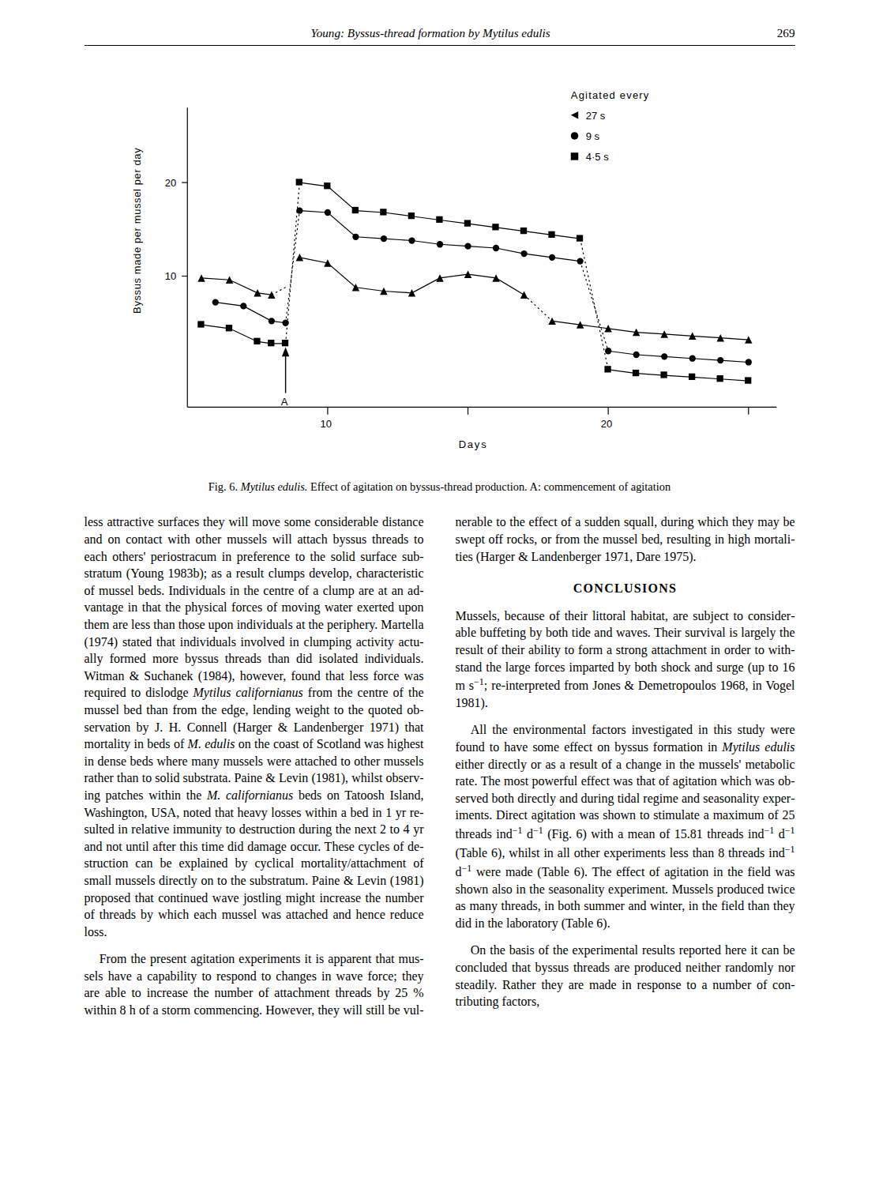Young: Byssus-thread formation by Mytilus edulis
269
Effect of agitation on byssus-thread production in Mytilus edulis Three data series plotted against days 1 to 24. Byssus threads per mussel per day on the vertical axis from 0 to above 20. Arrow labelled A at about day 8 marks commencement of agitation. Agitated every 27 s 9 s 4·5 s 20 10 Byssus made per mussel per day 10 20 Days A
Fig. 6. Mytilus edulis. Effect of agitation on byssus-thread production. A: commencement of agitation
less attractive surfaces they will move some considerable distance and on contact with other mussels will attach byssus threads to each others' periostracum in preference to the solid surface substratum (Young 1983b); as a result clumps develop, characteristic of mussel beds. Individuals in the centre of a clump are at an advantage in that the physical forces of moving water exerted upon them are less than those upon individuals at the periphery. Martella (1974) stated that individuals involved in clumping activity actually formed more byssus threads than did isolated individuals. Witman & Suchanek (1984), however, found that less force was required to dislodge Mytilus californianus from the centre of the mussel bed than from the edge, lending weight to the quoted observation by J. H. Connell (Harger & Landenberger 1971) that mortality in beds of M. edulis on the coast of Scotland was highest in dense beds where many mussels were attached to other mussels rather than to solid substrata. Paine & Levin (1981), whilst observing patches within the M. californianus beds on Tatoosh Island, Washington, USA, noted that heavy losses within a bed in 1 yr resulted in relative immunity to destruction during the next 2 to 4 yr and not until after this time did damage occur. These cycles of destruction can be explained by cyclical mortality/attachment of small mussels directly on to the substratum. Paine & Levin (1981) proposed that continued wave jostling might increase the number of threads by which each mussel was attached and hence reduce loss.
From the present agitation experiments it is apparent that mussels have a capability to respond to changes in wave force; they are able to increase the number of attachment threads by 25 % within 8 h of a storm commencing. However, they will still be vulnerable to the effect of a sudden squall, during which they may be swept off rocks, or from the mussel bed, resulting in high mortalities (Harger & Landenberger 1971, Dare 1975).
CONCLUSIONS
Mussels, because of their littoral habitat, are subject to considerable buffeting by both tide and waves. Their survival is largely the result of their ability to form a strong attachment in order to withstand the large forces imparted by both shock and surge (up to 16 m s−1; re-interpreted from Jones & Demetropoulos 1968, in Vogel 1981).
All the environmental factors investigated in this study were found to have some effect on byssus formation in Mytilus edulis either directly or as a result of a change in the mussels' metabolic rate. The most powerful effect was that of agitation which was observed both directly and during tidal regime and seasonality experiments. Direct agitation was shown to stimulate a maximum of 25 threads ind−1 d−1 (Fig. 6) with a mean of 15.81 threads ind−1 d−1 (Table 6), whilst in all other experiments less than 8 threads ind−1 d−1 were made (Table 6). The effect of agitation in the field was shown also in the seasonality experiment. Mussels produced twice as many threads, in both summer and winter, in the field than they did in the laboratory (Table 6).
On the basis of the experimental results reported here it can be concluded that byssus threads are produced neither randomly nor steadily. Rather they are made in response to a number of contributing factors,